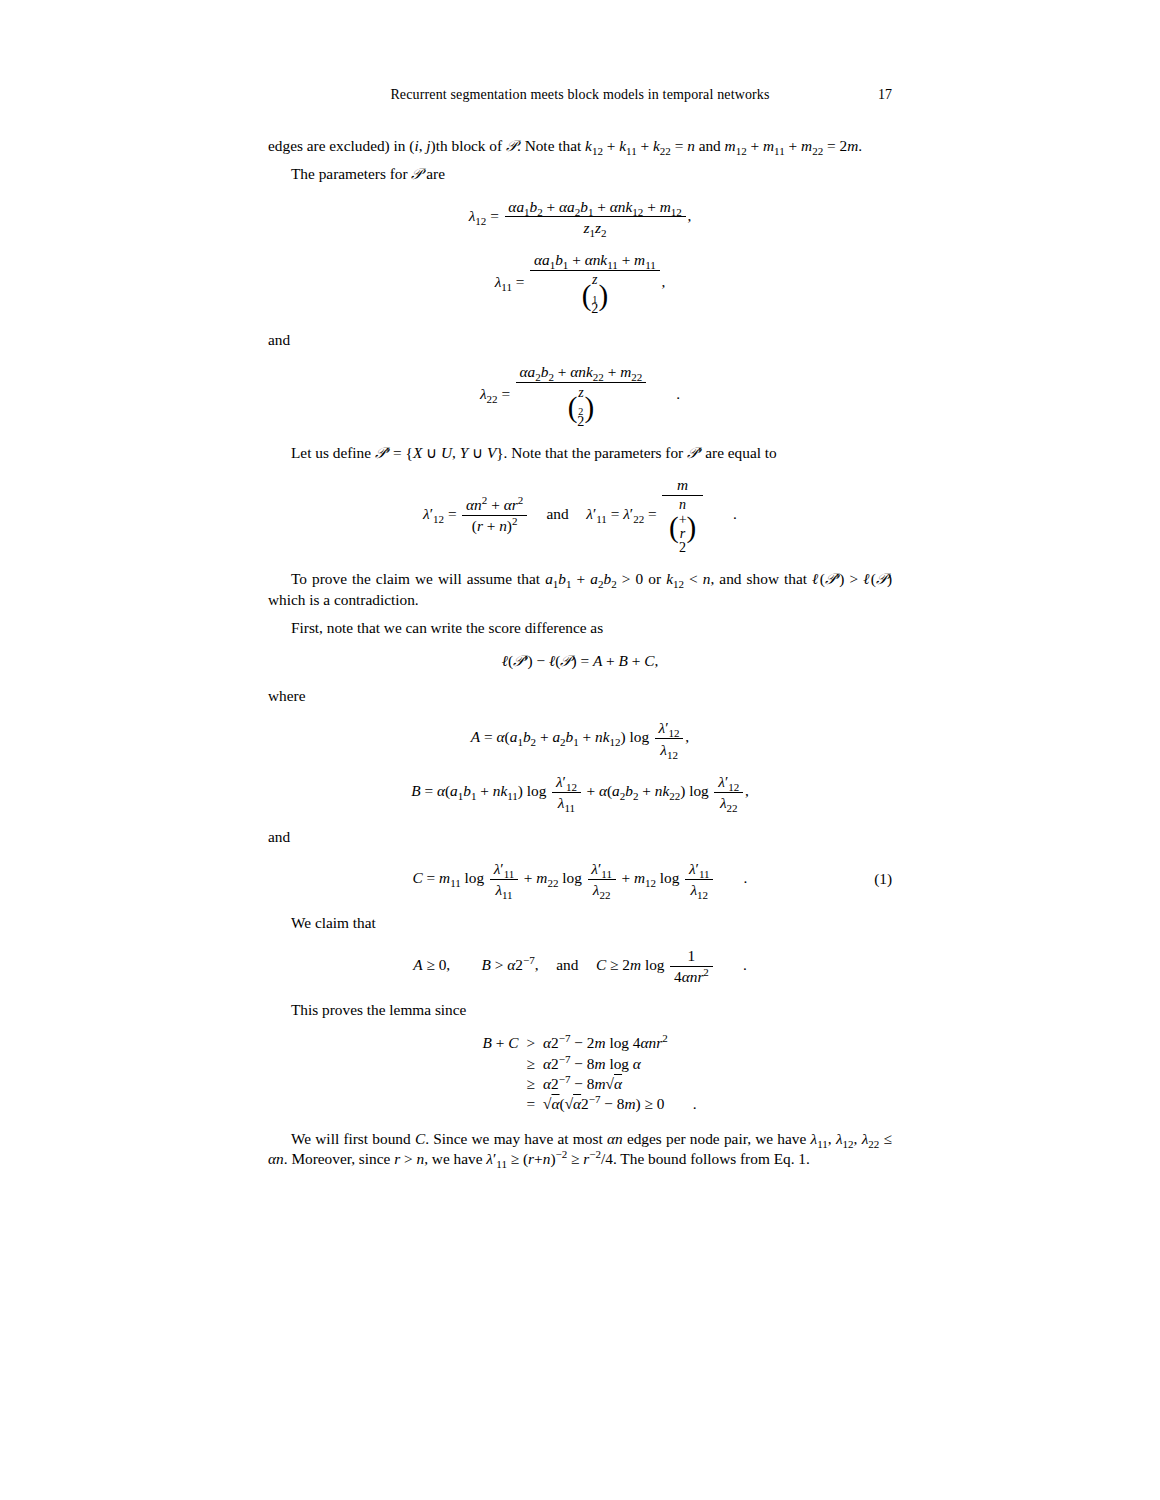Recurrent segmentation meets block models in temporal networks 17
edges are excluded) in (i, j)th block of 𝒫. Note that k12 + k11 + k22 = n and m12 + m11 + m22 = 2m.
The parameters for 𝒫 are
λ12 = αa1b2 + αa2b1 + αnk12 + m12 z1z2 ,
λ11 = αa1b1 + αnk11 + m11 (z12) ,
and
λ22 = αa2b2 + αnk22 + m22 (z22) .
Let us define 𝒫′ = {X ∪ U, Y ∪ V}. Note that the parameters for 𝒫′ are equal to
λ′12 = αn2 + αr2 (r + n)2 and λ′11 = λ′22 = m (n+r 2) .
To prove the claim we will assume that a1b1 + a2b2 > 0 or k12 < n, and show that ℓ(𝒫′) > ℓ(𝒫) which is a contradiction.
First, note that we can write the score difference as
ℓ(𝒫′) − ℓ(𝒫) = A + B + C,
where
A = α(a1b2 + a2b1 + nk12) log λ′12 λ12 ,
B = α(a1b1 + nk11) log λ′12 λ11 + α(a2b2 + nk22) log λ′12 λ22 ,
and
C = m11 log λ′11 λ11 + m22 log λ′11 λ22 + m12 log λ′11 λ12 . (1)
We claim that
A ≥ 0, B > α2−7, and C ≥ 2m log 1 4αnr2 .
This proves the lemma since
B + C>α2−7 − 2m log 4αnr2 ≥α2−7 − 8m log α ≥α2−7 − 8m√α =√α(√α2−7 − 8m) ≥ 0 .
We will first bound C. Since we may have at most αn edges per node pair, we have λ11, λ12, λ22 ≤ αn. Moreover, since r > n, we have λ′11 ≥ (r+n)−2 ≥ r−2/4. The bound follows from Eq. 1.